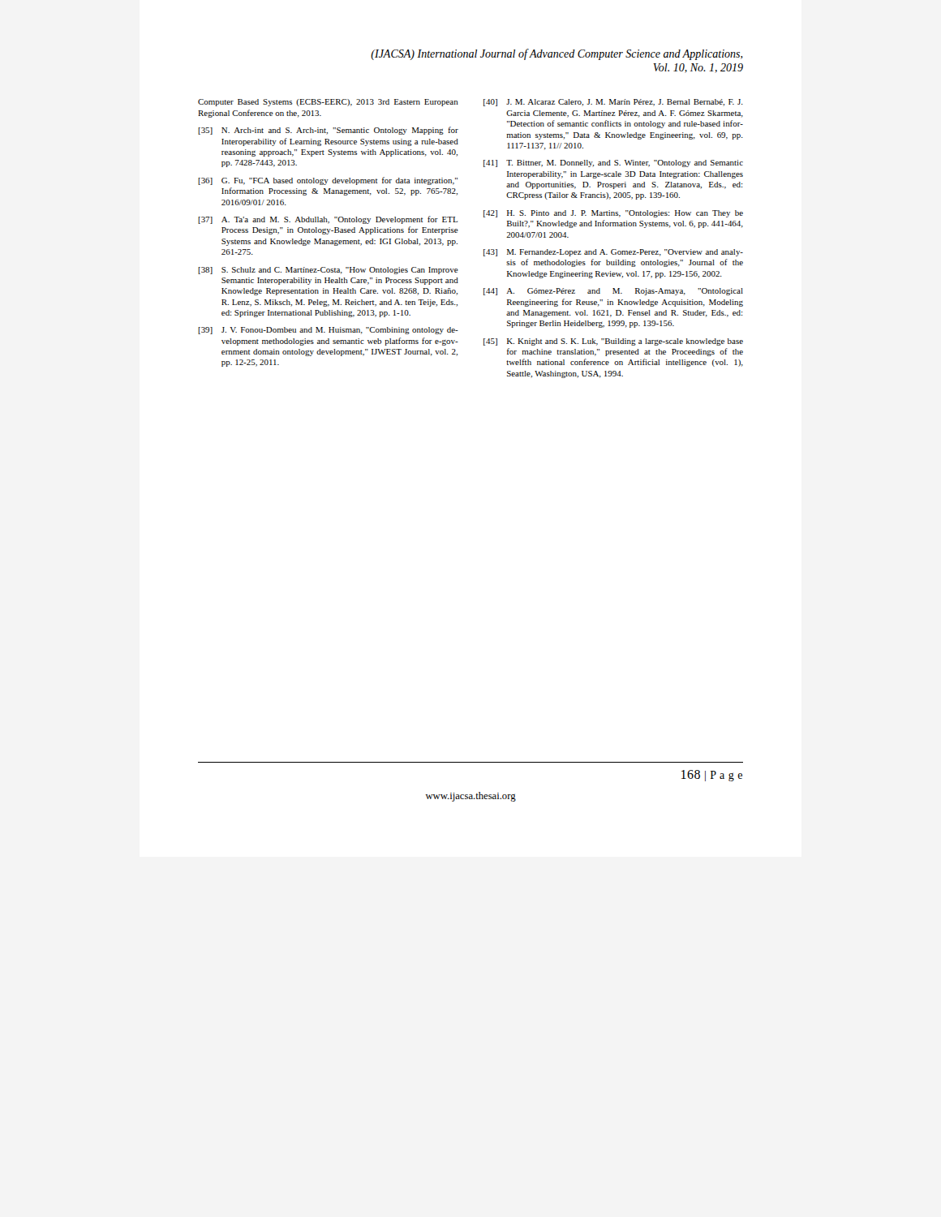(IJACSA) International Journal of Advanced Computer Science and Applications, Vol. 10, No. 1, 2019
Computer Based Systems (ECBS-EERC), 2013 3rd Eastern European Regional Conference on the, 2013.
[35] N. Arch-int and S. Arch-int, "Semantic Ontology Mapping for Interoperability of Learning Resource Systems using a rule-based reasoning approach," Expert Systems with Applications, vol. 40, pp. 7428-7443, 2013.
[36] G. Fu, "FCA based ontology development for data integration," Information Processing & Management, vol. 52, pp. 765-782, 2016/09/01/ 2016.
[37] A. Ta'a and M. S. Abdullah, "Ontology Development for ETL Process Design," in Ontology-Based Applications for Enterprise Systems and Knowledge Management, ed: IGI Global, 2013, pp. 261-275.
[38] S. Schulz and C. Martínez-Costa, "How Ontologies Can Improve Semantic Interoperability in Health Care," in Process Support and Knowledge Representation in Health Care. vol. 8268, D. Riaño, R. Lenz, S. Miksch, M. Peleg, M. Reichert, and A. ten Teije, Eds., ed: Springer International Publishing, 2013, pp. 1-10.
[39] J. V. Fonou-Dombeu and M. Huisman, "Combining ontology development methodologies and semantic web platforms for e-government domain ontology development," IJWEST Journal, vol. 2, pp. 12-25, 2011.
[40] J. M. Alcaraz Calero, J. M. Marín Pérez, J. Bernal Bernabé, F. J. Garcia Clemente, G. Martínez Pérez, and A. F. Gómez Skarmeta, "Detection of semantic conflicts in ontology and rule-based information systems," Data & Knowledge Engineering, vol. 69, pp. 1117-1137, 11// 2010.
[41] T. Bittner, M. Donnelly, and S. Winter, "Ontology and Semantic Interoperability," in Large-scale 3D Data Integration: Challenges and Opportunities, D. Prosperi and S. Zlatanova, Eds., ed: CRCpress (Tailor & Francis), 2005, pp. 139-160.
[42] H. S. Pinto and J. P. Martins, "Ontologies: How can They be Built?," Knowledge and Information Systems, vol. 6, pp. 441-464, 2004/07/01 2004.
[43] M. Fernandez-Lopez and A. Gomez-Perez, "Overview and analysis of methodologies for building ontologies," Journal of the Knowledge Engineering Review, vol. 17, pp. 129-156, 2002.
[44] A. Gómez-Pérez and M. Rojas-Amaya, "Ontological Reengineering for Reuse," in Knowledge Acquisition, Modeling and Management. vol. 1621, D. Fensel and R. Studer, Eds., ed: Springer Berlin Heidelberg, 1999, pp. 139-156.
[45] K. Knight and S. K. Luk, "Building a large-scale knowledge base for machine translation," presented at the Proceedings of the twelfth national conference on Artificial intelligence (vol. 1), Seattle, Washington, USA, 1994.
168 | P a g e
www.ijacsa.thesai.org